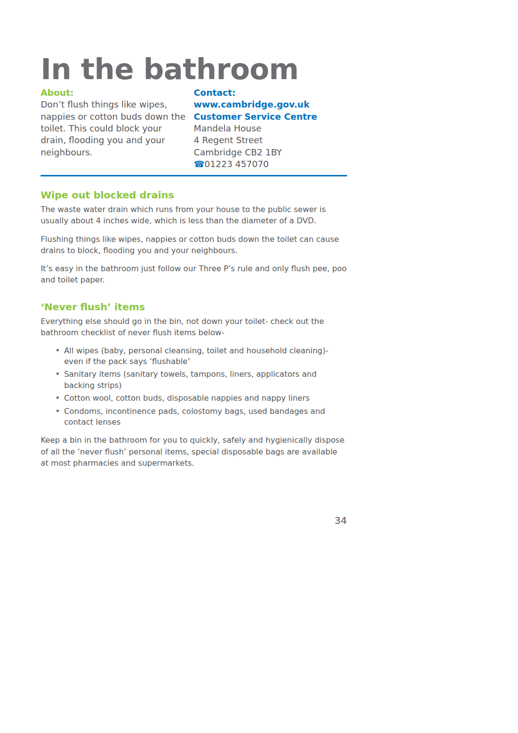In the bathroom
About:
Don’t flush things like wipes, nappies or cotton buds down the toilet. This could block your drain, flooding you and your neighbours.
Contact:
www.cambridge.gov.uk
Customer Service Centre
Mandela House
4 Regent Street
Cambridge CB2 1BY
☎01223 457070
Wipe out blocked drains
The waste water drain which runs from your house to the public sewer is usually about 4 inches wide, which is less than the diameter of a DVD.
Flushing things like wipes, nappies or cotton buds down the toilet can cause drains to block, flooding you and your neighbours.
It’s easy in the bathroom just follow our Three P’s rule and only flush pee, poo and toilet paper.
‘Never flush’ items
Everything else should go in the bin, not down your toilet- check out the bathroom checklist of never flush items below-
All wipes (baby, personal cleansing, toilet and household cleaning)- even if the pack says ‘flushable’
Sanitary items (sanitary towels, tampons, liners, applicators and backing strips)
Cotton wool, cotton buds, disposable nappies and nappy liners
Condoms, incontinence pads, colostomy bags, used bandages and contact lenses
Keep a bin in the bathroom for you to quickly, safely and hygienically dispose of all the ‘never flush’ personal items, special disposable bags are available at most pharmacies and supermarkets.
34